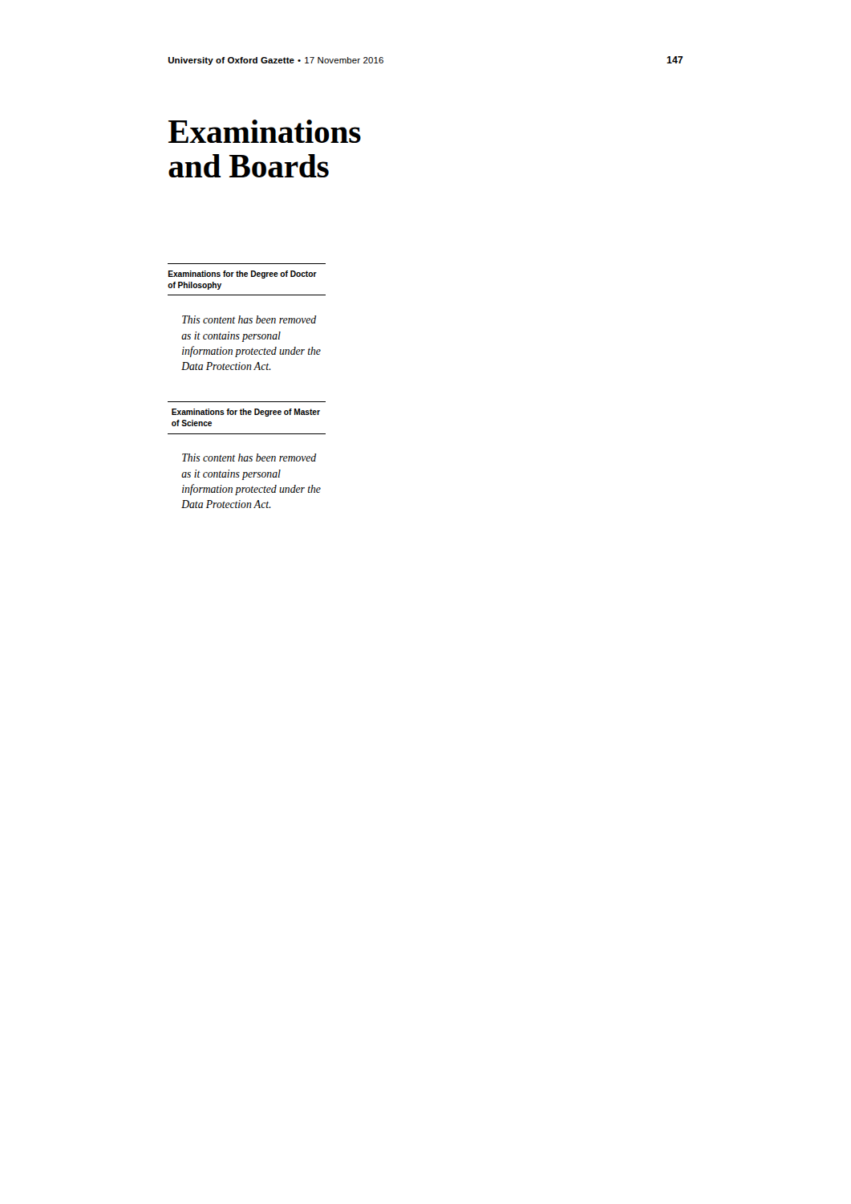University of Oxford Gazette•17 November 2016
147
Examinations
and Boards
Examinations for the Degree of Doctor of Philosophy
This content has been removed as it contains personal information protected under the Data Protection Act.
Examinations for the Degree of Master of Science
This content has been removed as it contains personal information protected under the Data Protection Act.